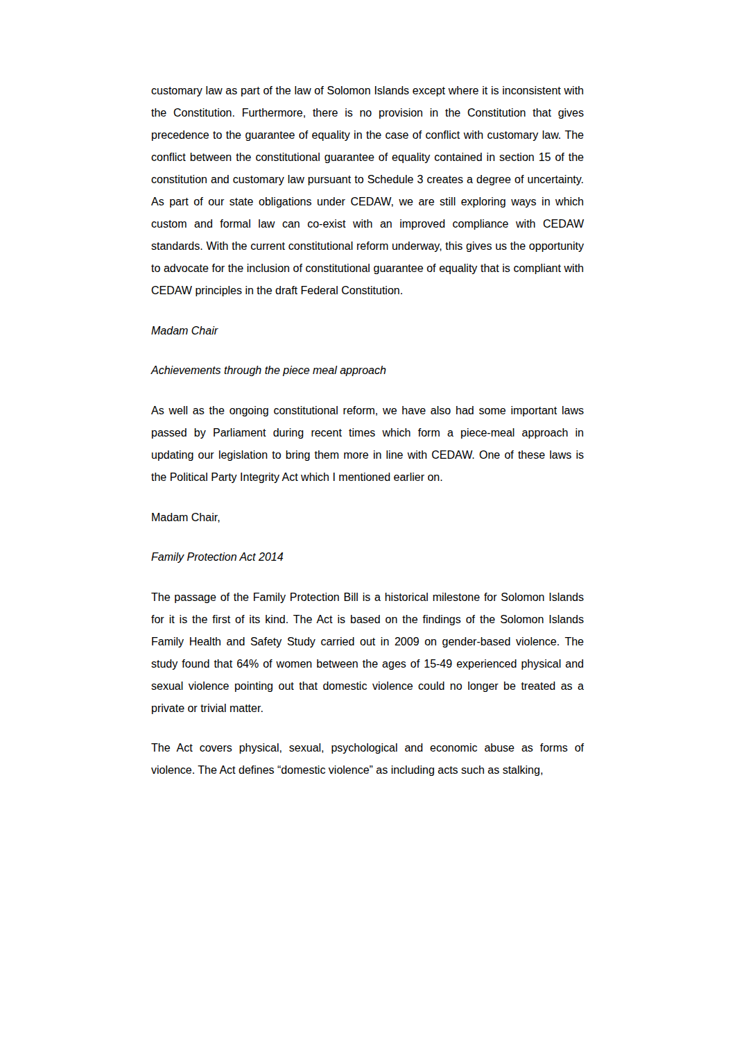customary law as part of the law of Solomon Islands except where it is inconsistent with the Constitution. Furthermore, there is no provision in the Constitution that gives precedence to the guarantee of equality in the case of conflict with customary law. The conflict between the constitutional guarantee of equality contained in section 15 of the constitution and customary law pursuant to Schedule 3 creates a degree of uncertainty. As part of our state obligations under CEDAW, we are still exploring ways in which custom and formal law can co-exist with an improved compliance with CEDAW standards. With the current constitutional reform underway, this gives us the opportunity to advocate for the inclusion of constitutional guarantee of equality that is compliant with CEDAW principles in the draft Federal Constitution.
Madam Chair
Achievements through the piece meal approach
As well as the ongoing constitutional reform, we have also had some important laws passed by Parliament during recent times which form a piece-meal approach in updating our legislation to bring them more in line with CEDAW. One of these laws is the Political Party Integrity Act which I mentioned earlier on.
Madam Chair,
Family Protection Act 2014
The passage of the Family Protection Bill is a historical milestone for Solomon Islands for it is the first of its kind. The Act is based on the findings of the Solomon Islands Family Health and Safety Study carried out in 2009 on gender-based violence. The study found that 64% of women between the ages of 15-49 experienced physical and sexual violence pointing out that domestic violence could no longer be treated as a private or trivial matter.
The Act covers physical, sexual, psychological and economic abuse as forms of violence. The Act defines “domestic violence” as including acts such as stalking,